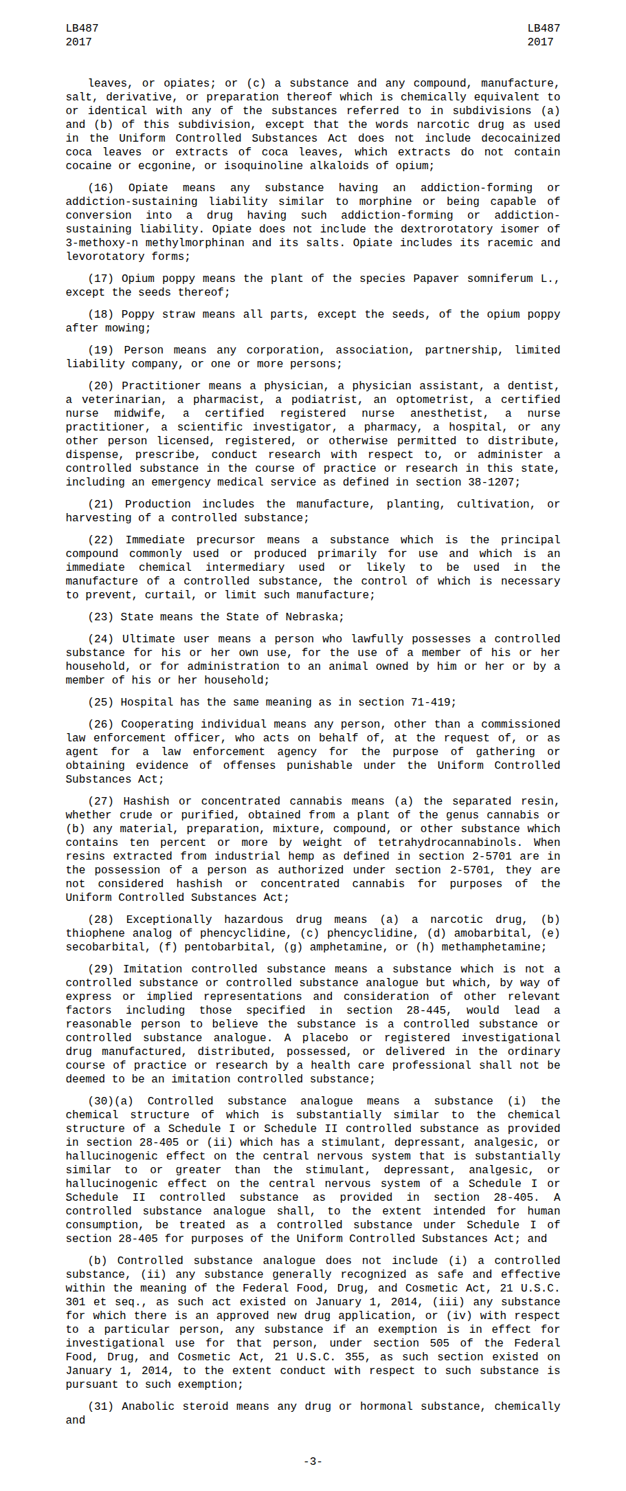LB487 2017
LB487 2017
leaves, or opiates; or (c) a substance and any compound, manufacture, salt, derivative, or preparation thereof which is chemically equivalent to or identical with any of the substances referred to in subdivisions (a) and (b) of this subdivision, except that the words narcotic drug as used in the Uniform Controlled Substances Act does not include decocainized coca leaves or extracts of coca leaves, which extracts do not contain cocaine or ecgonine, or isoquinoline alkaloids of opium;
(16) Opiate means any substance having an addiction-forming or addiction-sustaining liability similar to morphine or being capable of conversion into a drug having such addiction-forming or addiction-sustaining liability. Opiate does not include the dextrorotatory isomer of 3-methoxy-n methylmorphinan and its salts. Opiate includes its racemic and levorotatory forms;
(17) Opium poppy means the plant of the species Papaver somniferum L., except the seeds thereof;
(18) Poppy straw means all parts, except the seeds, of the opium poppy after mowing;
(19) Person means any corporation, association, partnership, limited liability company, or one or more persons;
(20) Practitioner means a physician, a physician assistant, a dentist, a veterinarian, a pharmacist, a podiatrist, an optometrist, a certified nurse midwife, a certified registered nurse anesthetist, a nurse practitioner, a scientific investigator, a pharmacy, a hospital, or any other person licensed, registered, or otherwise permitted to distribute, dispense, prescribe, conduct research with respect to, or administer a controlled substance in the course of practice or research in this state, including an emergency medical service as defined in section 38-1207;
(21) Production includes the manufacture, planting, cultivation, or harvesting of a controlled substance;
(22) Immediate precursor means a substance which is the principal compound commonly used or produced primarily for use and which is an immediate chemical intermediary used or likely to be used in the manufacture of a controlled substance, the control of which is necessary to prevent, curtail, or limit such manufacture;
(23) State means the State of Nebraska;
(24) Ultimate user means a person who lawfully possesses a controlled substance for his or her own use, for the use of a member of his or her household, or for administration to an animal owned by him or her or by a member of his or her household;
(25) Hospital has the same meaning as in section 71-419;
(26) Cooperating individual means any person, other than a commissioned law enforcement officer, who acts on behalf of, at the request of, or as agent for a law enforcement agency for the purpose of gathering or obtaining evidence of offenses punishable under the Uniform Controlled Substances Act;
(27) Hashish or concentrated cannabis means (a) the separated resin, whether crude or purified, obtained from a plant of the genus cannabis or (b) any material, preparation, mixture, compound, or other substance which contains ten percent or more by weight of tetrahydrocannabinols. When resins extracted from industrial hemp as defined in section 2-5701 are in the possession of a person as authorized under section 2-5701, they are not considered hashish or concentrated cannabis for purposes of the Uniform Controlled Substances Act;
(28) Exceptionally hazardous drug means (a) a narcotic drug, (b) thiophene analog of phencyclidine, (c) phencyclidine, (d) amobarbital, (e) secobarbital, (f) pentobarbital, (g) amphetamine, or (h) methamphetamine;
(29) Imitation controlled substance means a substance which is not a controlled substance or controlled substance analogue but which, by way of express or implied representations and consideration of other relevant factors including those specified in section 28-445, would lead a reasonable person to believe the substance is a controlled substance or controlled substance analogue. A placebo or registered investigational drug manufactured, distributed, possessed, or delivered in the ordinary course of practice or research by a health care professional shall not be deemed to be an imitation controlled substance;
(30)(a) Controlled substance analogue means a substance (i) the chemical structure of which is substantially similar to the chemical structure of a Schedule I or Schedule II controlled substance as provided in section 28-405 or (ii) which has a stimulant, depressant, analgesic, or hallucinogenic effect on the central nervous system that is substantially similar to or greater than the stimulant, depressant, analgesic, or hallucinogenic effect on the central nervous system of a Schedule I or Schedule II controlled substance as provided in section 28-405. A controlled substance analogue shall, to the extent intended for human consumption, be treated as a controlled substance under Schedule I of section 28-405 for purposes of the Uniform Controlled Substances Act; and
(b) Controlled substance analogue does not include (i) a controlled substance, (ii) any substance generally recognized as safe and effective within the meaning of the Federal Food, Drug, and Cosmetic Act, 21 U.S.C. 301 et seq., as such act existed on January 1, 2014, (iii) any substance for which there is an approved new drug application, or (iv) with respect to a particular person, any substance if an exemption is in effect for investigational use for that person, under section 505 of the Federal Food, Drug, and Cosmetic Act, 21 U.S.C. 355, as such section existed on January 1, 2014, to the extent conduct with respect to such substance is pursuant to such exemption;
(31) Anabolic steroid means any drug or hormonal substance, chemically and
-3-